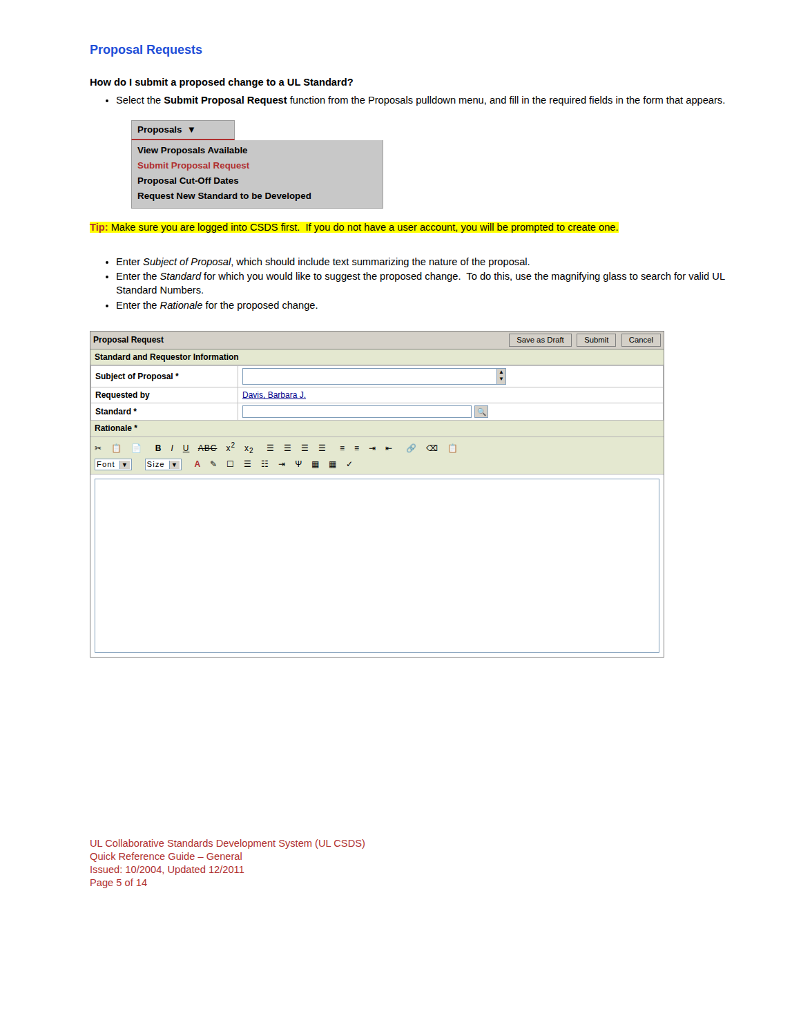Proposal Requests
How do I submit a proposed change to a UL Standard?
Select the Submit Proposal Request function from the Proposals pulldown menu, and fill in the required fields in the form that appears.
Proposals ▼
View Proposals Available
Submit Proposal Request
Proposal Cut-Off Dates
Request New Standard to be Developed
Tip: Make sure you are logged into CSDS first. If you do not have a user account, you will be prompted to create one.
Enter Subject of Proposal, which should include text summarizing the nature of the proposal.
Enter the Standard for which you would like to suggest the proposed change. To do this, use the magnifying glass to search for valid UL Standard Numbers.
Enter the Rationale for the proposed change.
Proposal Request Save as Draft Submit Cancel
Standard and Requestor Information
| Subject of Proposal * | ▲ ▼ |
| Requested by | Davis, Barbara J. |
| Standard * | 🔍 |
Rationale *
✂ 📋 📄 B I U ABC x2 x2 ☰ ☰ ☰ ☰ ≡ ≡ ⇥ ⇤ 🔗 ⌫ 📋
Font▼ Size▼ A ✎ ☐ ☰ ☷ ⇥ Ψ ▦ ▦ ✓
UL Collaborative Standards Development System (UL CSDS)
Quick Reference Guide – General
Issued: 10/2004, Updated 12/2011
Page 5 of 14